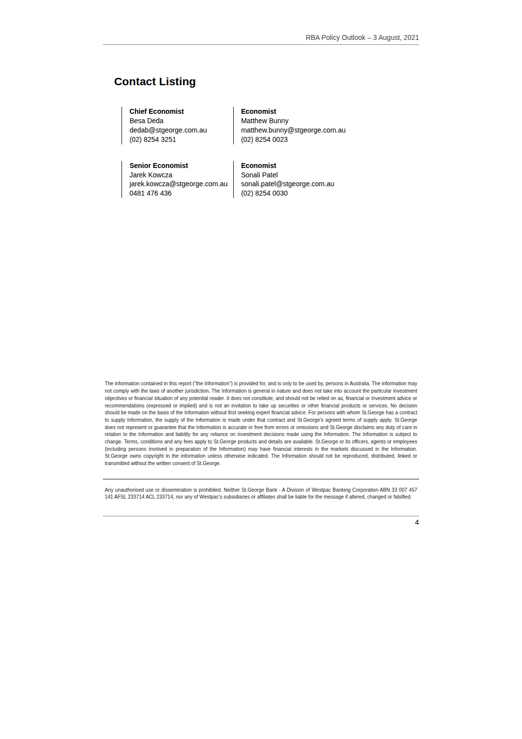RBA Policy Outlook – 3 August, 2021
Contact Listing
Chief Economist
Besa Deda
dedab@stgeorge.com.au
(02) 8254 3251
Economist
Matthew Bunny
matthew.bunny@stgeorge.com.au
(02) 8254 0023
Senior Economist
Jarek Kowcza
jarek.kowcza@stgeorge.com.au
0481 476 436
Economist
Sonali Patel
sonali.patel@stgeorge.com.au
(02) 8254 0030
The information contained in this report (“the Information”) is provided for, and is only to be used by, persons in Australia. The information may not comply with the laws of another jurisdiction. The Information is general in nature and does not take into account the particular investment objectives or financial situation of any potential reader. It does not constitute, and should not be relied on as, financial or investment advice or recommendations (expressed or implied) and is not an invitation to take up securities or other financial products or services. No decision should be made on the basis of the Information without first seeking expert financial advice. For persons with whom St.George has a contract to supply Information, the supply of the Information is made under that contract and St.George’s agreed terms of supply apply. St.George does not represent or guarantee that the Information is accurate or free from errors or omissions and St.George disclaims any duty of care in relation to the Information and liability for any reliance on investment decisions made using the Information. The Information is subject to change. Terms, conditions and any fees apply to St.George products and details are available. St.George or its officers, agents or employees (including persons involved in preparation of the Information) may have financial interests in the markets discussed in the Information. St.George owns copyright in the information unless otherwise indicated. The Information should not be reproduced, distributed, linked or transmitted without the written consent of St.George.
Any unauthorised use or dissemination is prohibited. Neither St.George Bank - A Division of Westpac Banking Corporation ABN 33 007 457 141 AFSL 233714 ACL 233714, nor any of Westpac's subsidiaries or affiliates shall be liable for the message if altered, changed or falsified.
4